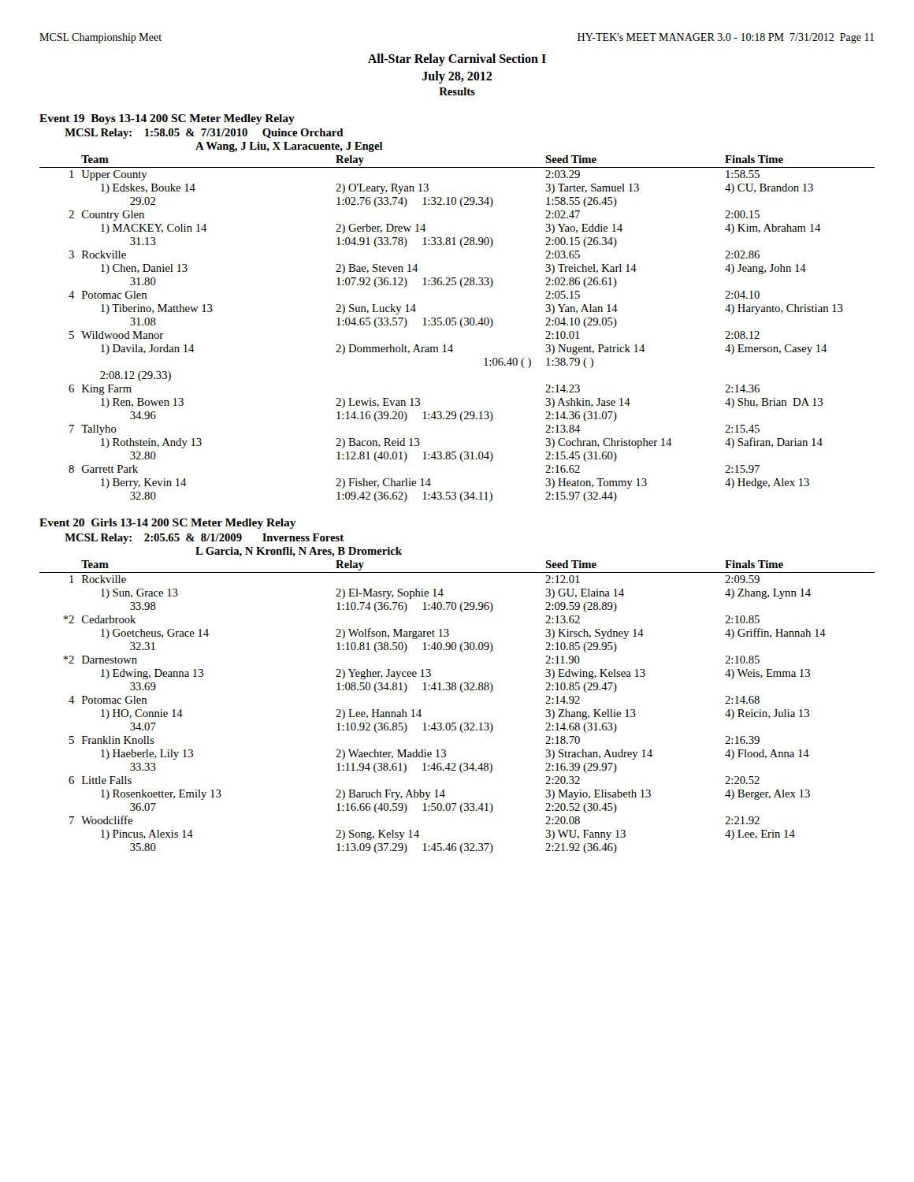MCSL Championship Meet
HY-TEK's MEET MANAGER 3.0 - 10:18 PM 7/31/2012 Page 11
All-Star Relay Carnival Section I
July 28, 2012
Results
Event 19 Boys 13-14 200 SC Meter Medley Relay
MCSL Relay: 1:58.05 & 7/31/2010 Quince Orchard
A Wang, J Liu, X Laracuente, J Engel
| | Team | Relay | Seed Time | Finals Time |
| --- | --- | --- | --- | --- |
| 1 | Upper County | | 2:03.29 | 1:58.55 |
| | 1) Edskes, Bouke 14 | 2) O'Leary, Ryan 13 | 3) Tarter, Samuel 13 | 4) CU, Brandon 13 |
| | 29.02 | 1:02.76 (33.74) 1:32.10 (29.34) | 1:58.55 (26.45) | |
| 2 | Country Glen | | 2:02.47 | 2:00.15 |
| | 1) MACKEY, Colin 14 | 2) Gerber, Drew 14 | 3) Yao, Eddie 14 | 4) Kim, Abraham 14 |
| | 31.13 | 1:04.91 (33.78) 1:33.81 (28.90) | 2:00.15 (26.34) | |
| 3 | Rockville | | 2:03.65 | 2:02.86 |
| | 1) Chen, Daniel 13 | 2) Bae, Steven 14 | 3) Treichel, Karl 14 | 4) Jeang, John 14 |
| | 31.80 | 1:07.92 (36.12) 1:36.25 (28.33) | 2:02.86 (26.61) | |
| 4 | Potomac Glen | | 2:05.15 | 2:04.10 |
| | 1) Tiberino, Matthew 13 | 2) Sun, Lucky 14 | 3) Yan, Alan 14 | 4) Haryanto, Christian 13 |
| | 31.08 | 1:04.65 (33.57) 1:35.05 (30.40) | 2:04.10 (29.05) | |
| 5 | Wildwood Manor | | 2:10.01 | 2:08.12 |
| | 1) Davila, Jordan 14 | 2) Dommerholt, Aram 14 | 3) Nugent, Patrick 14 | 4) Emerson, Casey 14 |
| | | 1:06.40 ( ) | 1:38.79 ( ) | |
| | 2:08.12 (29.33) | | | |
| 6 | King Farm | | 2:14.23 | 2:14.36 |
| | 1) Ren, Bowen 13 | 2) Lewis, Evan 13 | 3) Ashkin, Jase 14 | 4) Shu, Brian DA 13 |
| | 34.96 | 1:14.16 (39.20) 1:43.29 (29.13) | 2:14.36 (31.07) | |
| 7 | Tallyho | | 2:13.84 | 2:15.45 |
| | 1) Rothstein, Andy 13 | 2) Bacon, Reid 13 | 3) Cochran, Christopher 14 | 4) Safiran, Darian 14 |
| | 32.80 | 1:12.81 (40.01) 1:43.85 (31.04) | 2:15.45 (31.60) | |
| 8 | Garrett Park | | 2:16.62 | 2:15.97 |
| | 1) Berry, Kevin 14 | 2) Fisher, Charlie 14 | 3) Heaton, Tommy 13 | 4) Hedge, Alex 13 |
| | 32.80 | 1:09.42 (36.62) 1:43.53 (34.11) | 2:15.97 (32.44) | |
Event 20 Girls 13-14 200 SC Meter Medley Relay
MCSL Relay: 2:05.65 & 8/1/2009 Inverness Forest
L Garcia, N Kronfli, N Ares, B Dromerick
| | Team | Relay | Seed Time | Finals Time |
| --- | --- | --- | --- | --- |
| 1 | Rockville | | 2:12.01 | 2:09.59 |
| | 1) Sun, Grace 13 | 2) El-Masry, Sophie 14 | 3) GU, Elaina 14 | 4) Zhang, Lynn 14 |
| | 33.98 | 1:10.74 (36.76) 1:40.70 (29.96) | 2:09.59 (28.89) | |
| *2 | Cedarbrook | | 2:13.62 | 2:10.85 |
| | 1) Goetcheus, Grace 14 | 2) Wolfson, Margaret 13 | 3) Kirsch, Sydney 14 | 4) Griffin, Hannah 14 |
| | 32.31 | 1:10.81 (38.50) 1:40.90 (30.09) | 2:10.85 (29.95) | |
| *2 | Darnestown | | 2:11.90 | 2:10.85 |
| | 1) Edwing, Deanna 13 | 2) Yegher, Jaycee 13 | 3) Edwing, Kelsea 13 | 4) Weis, Emma 13 |
| | 33.69 | 1:08.50 (34.81) 1:41.38 (32.88) | 2:10.85 (29.47) | |
| 4 | Potomac Glen | | 2:14.92 | 2:14.68 |
| | 1) HO, Connie 14 | 2) Lee, Hannah 14 | 3) Zhang, Kellie 13 | 4) Reicin, Julia 13 |
| | 34.07 | 1:10.92 (36.85) 1:43.05 (32.13) | 2:14.68 (31.63) | |
| 5 | Franklin Knolls | | 2:18.70 | 2:16.39 |
| | 1) Haeberle, Lily 13 | 2) Waechter, Maddie 13 | 3) Strachan, Audrey 14 | 4) Flood, Anna 14 |
| | 33.33 | 1:11.94 (38.61) 1:46.42 (34.48) | 2:16.39 (29.97) | |
| 6 | Little Falls | | 2:20.32 | 2:20.52 |
| | 1) Rosenkoetter, Emily 13 | 2) Baruch Fry, Abby 14 | 3) Mayio, Elisabeth 13 | 4) Berger, Alex 13 |
| | 36.07 | 1:16.66 (40.59) 1:50.07 (33.41) | 2:20.52 (30.45) | |
| 7 | Woodcliffe | | 2:20.08 | 2:21.92 |
| | 1) Pincus, Alexis 14 | 2) Song, Kelsy 14 | 3) WU, Fanny 13 | 4) Lee, Erin 14 |
| | 35.80 | 1:13.09 (37.29) 1:45.46 (32.37) | 2:21.92 (36.46) | |